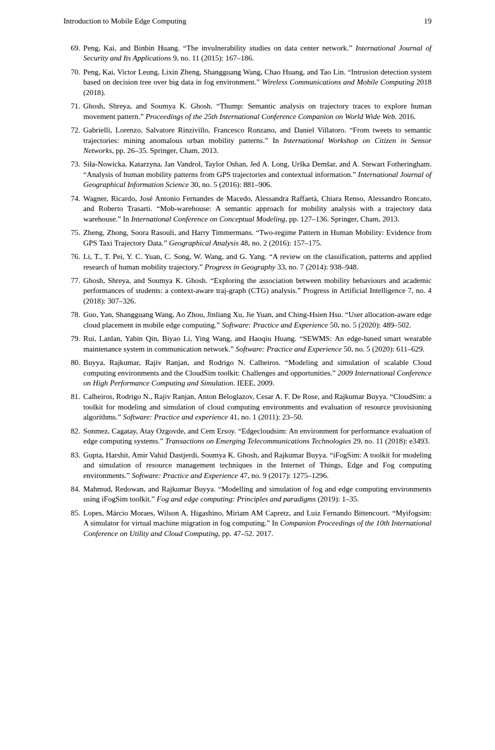Introduction to Mobile Edge Computing 19
Peng, Kai, and Binbin Huang. “The invulnerability studies on data center network.” International Journal of Security and Its Applications 9, no. 11 (2015): 167–186.
Peng, Kai, Victor Leung, Lixin Zheng, Shangguang Wang, Chao Huang, and Tao Lin. “Intrusion detection system based on decision tree over big data in fog environment.” Wireless Communications and Mobile Computing 2018 (2018).
Ghosh, Shreya, and Soumya K. Ghosh. “Thump: Semantic analysis on trajectory traces to explore human movement pattern.” Proceedings of the 25th International Conference Companion on World Wide Web. 2016.
Gabrielli, Lorenzo, Salvatore Rinzivillo, Francesco Ronzano, and Daniel Villatoro. “From tweets to semantic trajectories: mining anomalous urban mobility patterns.” In International Workshop on Citizen in Sensor Networks, pp. 26–35. Springer, Cham, 2013.
Siła-Nowicka, Katarzyna, Jan Vandrol, Taylor Oshan, Jed A. Long, Urška Demšar, and A. Stewart Fotheringham. “Analysis of human mobility patterns from GPS trajectories and contextual information.” International Journal of Geographical Information Science 30, no. 5 (2016): 881–906.
Wagner, Ricardo, José Antonio Fernandes de Macedo, Alessandra Raffaetà, Chiara Renso, Alessandro Roncato, and Roberto Trasarti. “Mob-warehouse: A semantic approach for mobility analysis with a trajectory data warehouse.” In International Conference on Conceptual Modeling, pp. 127–136. Springer, Cham, 2013.
Zheng, Zhong, Soora Rasouli, and Harry Timmermans. “Two-regime Pattern in Human Mobility: Evidence from GPS Taxi Trajectory Data.” Geographical Analysis 48, no. 2 (2016): 157–175.
Li, T., T. Pei, Y. C. Yuan, C. Song, W. Wang, and G. Yang. “A review on the classification, patterns and applied research of human mobility trajectory.” Progress in Geography 33, no. 7 (2014): 938–948.
Ghosh, Shreya, and Soumya K. Ghosh. “Exploring the association between mobility behaviours and academic performances of students: a context-aware traj-graph (CTG) analysis.” Progress in Artificial Intelligence 7, no. 4 (2018): 307–326.
Guo, Yan, Shangguang Wang, Ao Zhou, Jinliang Xu, Jie Yuan, and Ching-Hsien Hsu. “User allocation-aware edge cloud placement in mobile edge computing.” Software: Practice and Experience 50, no. 5 (2020): 489–502.
Rui, Lanlan, Yabin Qin, Biyao Li, Ying Wang, and Haoqiu Huang. “SEWMS: An edge-based smart wearable maintenance system in communication network.” Software: Practice and Experience 50, no. 5 (2020): 611–629.
Buyya, Rajkumar, Rajiv Ranjan, and Rodrigo N. Calheiros. “Modeling and simulation of scalable Cloud computing environments and the CloudSim toolkit: Challenges and opportunities.” 2009 International Conference on High Performance Computing and Simulation. IEEE, 2009.
Calheiros, Rodrigo N., Rajiv Ranjan, Anton Beloglazov, Cesar A. F. De Rose, and Rajkumar Buyya. “CloudSim: a toolkit for modeling and simulation of cloud computing environments and evaluation of resource provisioning algorithms.” Software: Practice and experience 41, no. 1 (2011): 23–50.
Sonmez, Cagatay, Atay Ozgovde, and Cem Ersoy. “Edgecloudsim: An environment for performance evaluation of edge computing systems.” Transactions on Emerging Telecommunications Technologies 29, no. 11 (2018): e3493.
Gupta, Harshit, Amir Vahid Dastjerdi, Soumya K. Ghosh, and Rajkumar Buyya. “iFogSim: A toolkit for modeling and simulation of resource management techniques in the Internet of Things, Edge and Fog computing environments.” Software: Practice and Experience 47, no. 9 (2017): 1275–1296.
Mahmud, Redowan, and Rajkumar Buyya. “Modelling and simulation of fog and edge computing environments using iFogSim toolkit.” Fog and edge computing: Principles and paradigms (2019): 1–35.
Lopes, Márcio Moraes, Wilson A. Higashino, Miriam AM Capretz, and Luiz Fernando Bittencourt. “Myifogsim: A simulator for virtual machine migration in fog computing.” In Companion Proceedings of the 10th International Conference on Utility and Cloud Computing, pp. 47–52. 2017.